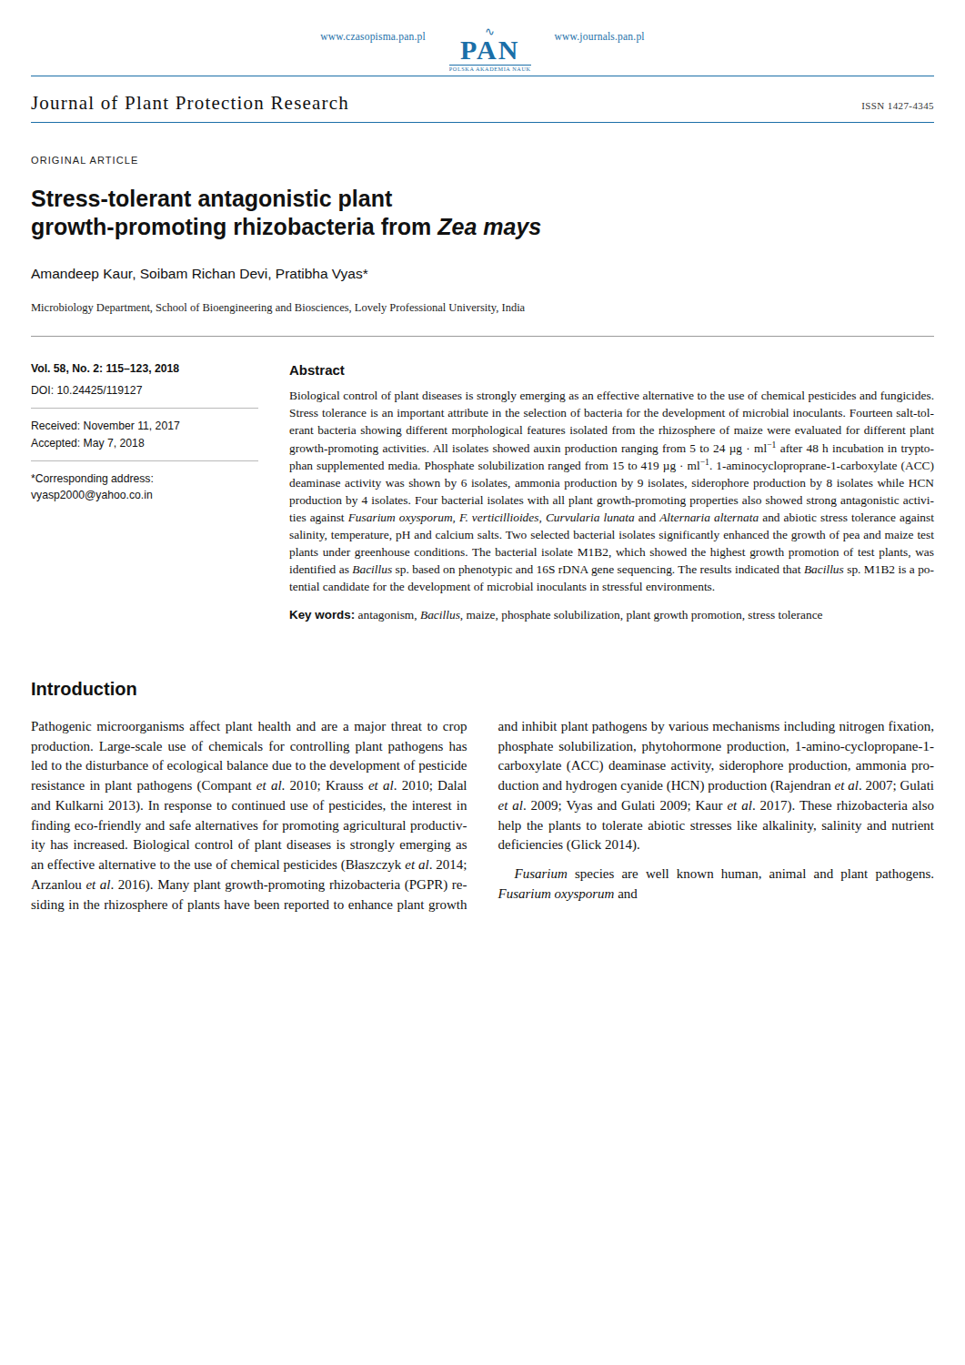www.czasopisma.pan.pl
∿
PAN
POLSKA AKADEMIA NAUK
www.journals.pan.pl
Journal of Plant Protection Research
ISSN 1427-4345
Original Article
Stress-tolerant antagonistic plant
growth-promoting rhizobacteria from Zea mays
Amandeep Kaur, Soibam Richan Devi, Pratibha Vyas*
Microbiology Department, School of Bioengineering and Biosciences, Lovely Professional University, India
Vol. 58, No. 2: 115–123, 2018
DOI: 10.24425/119127
Received: November 11, 2017
Accepted: May 7, 2018
*Corresponding address:
vyasp2000@yahoo.co.in
Abstract
Biological control of plant diseases is strongly emerging as an effective alternative to the use of chemical pesticides and fungicides. Stress tolerance is an important attribute in the selection of bacteria for the development of microbial inoculants. Fourteen salt-tolerant bacteria showing different morphological features isolated from the rhizosphere of maize were evaluated for different plant growth-promoting activities. All isolates showed auxin production ranging from 5 to 24 µg · ml−1 after 48 h incubation in tryptophan supplemented media. Phosphate solubilization ranged from 15 to 419 µg · ml−1. 1-aminocycloproprane-1-carboxylate (ACC) deaminase activity was shown by 6 isolates, ammonia production by 9 isolates, siderophore production by 8 isolates while HCN production by 4 isolates. Four bacterial isolates with all plant growth-promoting properties also showed strong antagonistic activities against Fusarium oxysporum, F. verticillioides, Curvularia lunata and Alternaria alternata and abiotic stress tolerance against salinity, temperature, pH and calcium salts. Two selected bacterial isolates significantly enhanced the growth of pea and maize test plants under greenhouse conditions. The bacterial isolate M1B2, which showed the highest growth promotion of test plants, was identified as Bacillus sp. based on phenotypic and 16S rDNA gene sequencing. The results indicated that Bacillus sp. M1B2 is a potential candidate for the development of microbial inoculants in stressful environments.
Key words: antagonism, Bacillus, maize, phosphate solubilization, plant growth promotion, stress tolerance
Introduction
Pathogenic microorganisms affect plant health and are a major threat to crop production. Large-scale use of chemicals for controlling plant pathogens has led to the disturbance of ecological balance due to the development of pesticide resistance in plant pathogens (Compant et al. 2010; Krauss et al. 2010; Dalal and Kulkarni 2013). In response to continued use of pesticides, the interest in finding eco-friendly and safe alternatives for promoting agricultural productivity has increased. Biological control of plant diseases is strongly emerging as an effective alternative to the use of chemical pesticides (Błaszczyk et al. 2014; Arzanlou et al. 2016). Many plant growth-promoting rhizobacteria (PGPR) residing in the rhizosphere of plants have been reported to enhance plant growth and inhibit plant pathogens by various mechanisms including nitrogen fixation, phosphate solubilization, phytohormone production, 1-amino-cyclopropane-1-carboxylate (ACC) deaminase activity, siderophore production, ammonia production and hydrogen cyanide (HCN) production (Rajendran et al. 2007; Gulati et al. 2009; Vyas and Gulati 2009; Kaur et al. 2017). These rhizobacteria also help the plants to tolerate abiotic stresses like alkalinity, salinity and nutrient deficiencies (Glick 2014).
Fusarium species are well known human, animal and plant pathogens. Fusarium oxysporum and